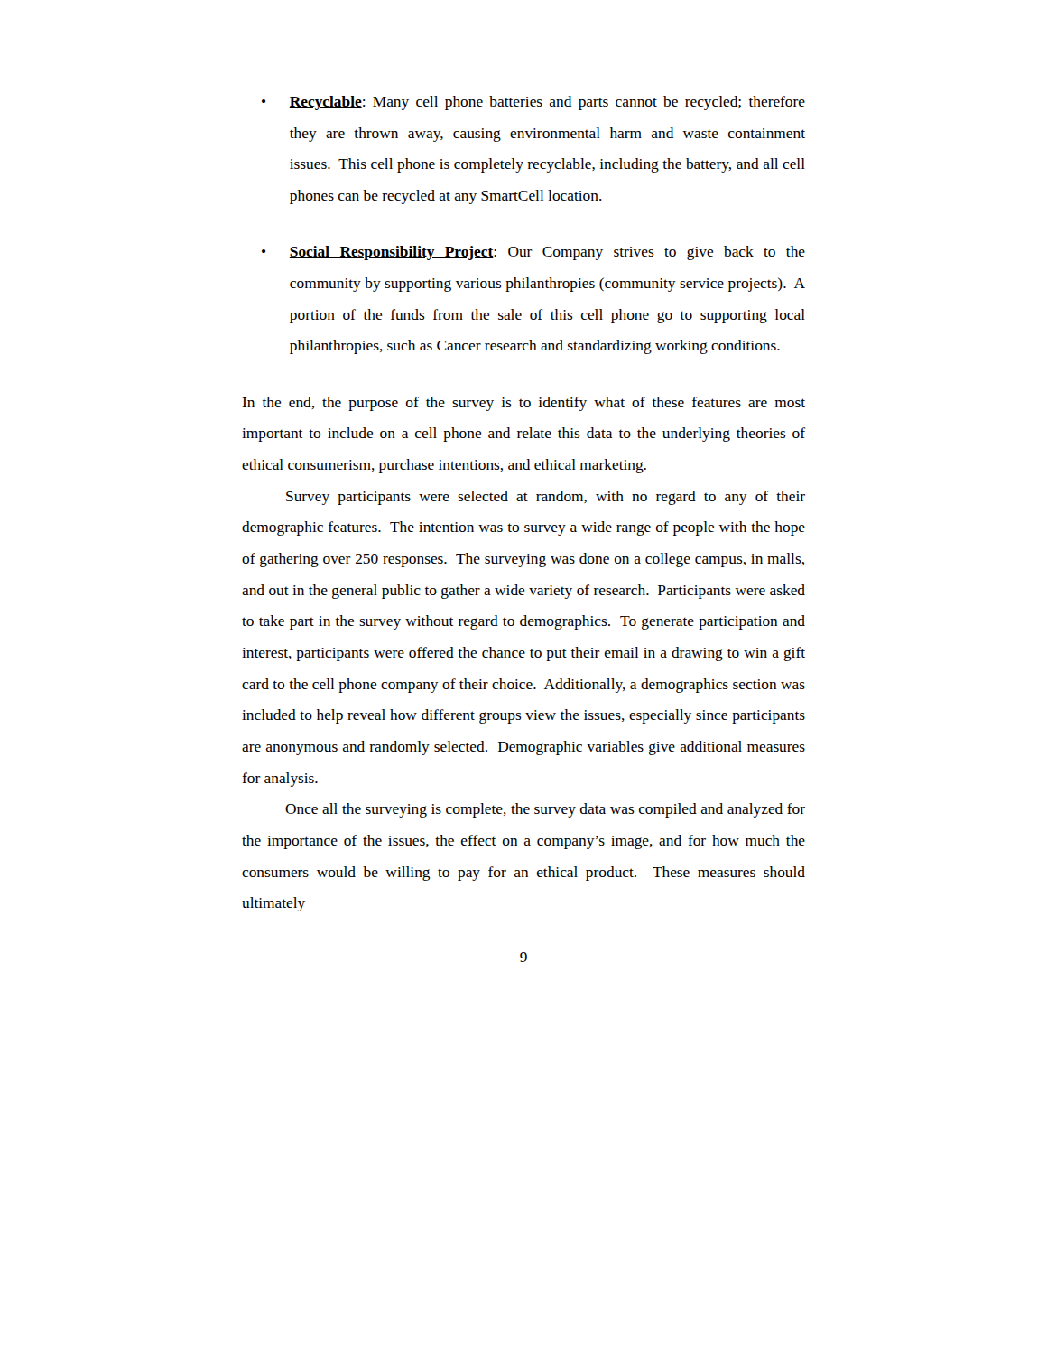Recyclable: Many cell phone batteries and parts cannot be recycled; therefore they are thrown away, causing environmental harm and waste containment issues. This cell phone is completely recyclable, including the battery, and all cell phones can be recycled at any SmartCell location.
Social Responsibility Project: Our Company strives to give back to the community by supporting various philanthropies (community service projects). A portion of the funds from the sale of this cell phone go to supporting local philanthropies, such as Cancer research and standardizing working conditions.
In the end, the purpose of the survey is to identify what of these features are most important to include on a cell phone and relate this data to the underlying theories of ethical consumerism, purchase intentions, and ethical marketing.
Survey participants were selected at random, with no regard to any of their demographic features. The intention was to survey a wide range of people with the hope of gathering over 250 responses. The surveying was done on a college campus, in malls, and out in the general public to gather a wide variety of research. Participants were asked to take part in the survey without regard to demographics. To generate participation and interest, participants were offered the chance to put their email in a drawing to win a gift card to the cell phone company of their choice. Additionally, a demographics section was included to help reveal how different groups view the issues, especially since participants are anonymous and randomly selected. Demographic variables give additional measures for analysis.
Once all the surveying is complete, the survey data was compiled and analyzed for the importance of the issues, the effect on a company’s image, and for how much the consumers would be willing to pay for an ethical product. These measures should ultimately
9